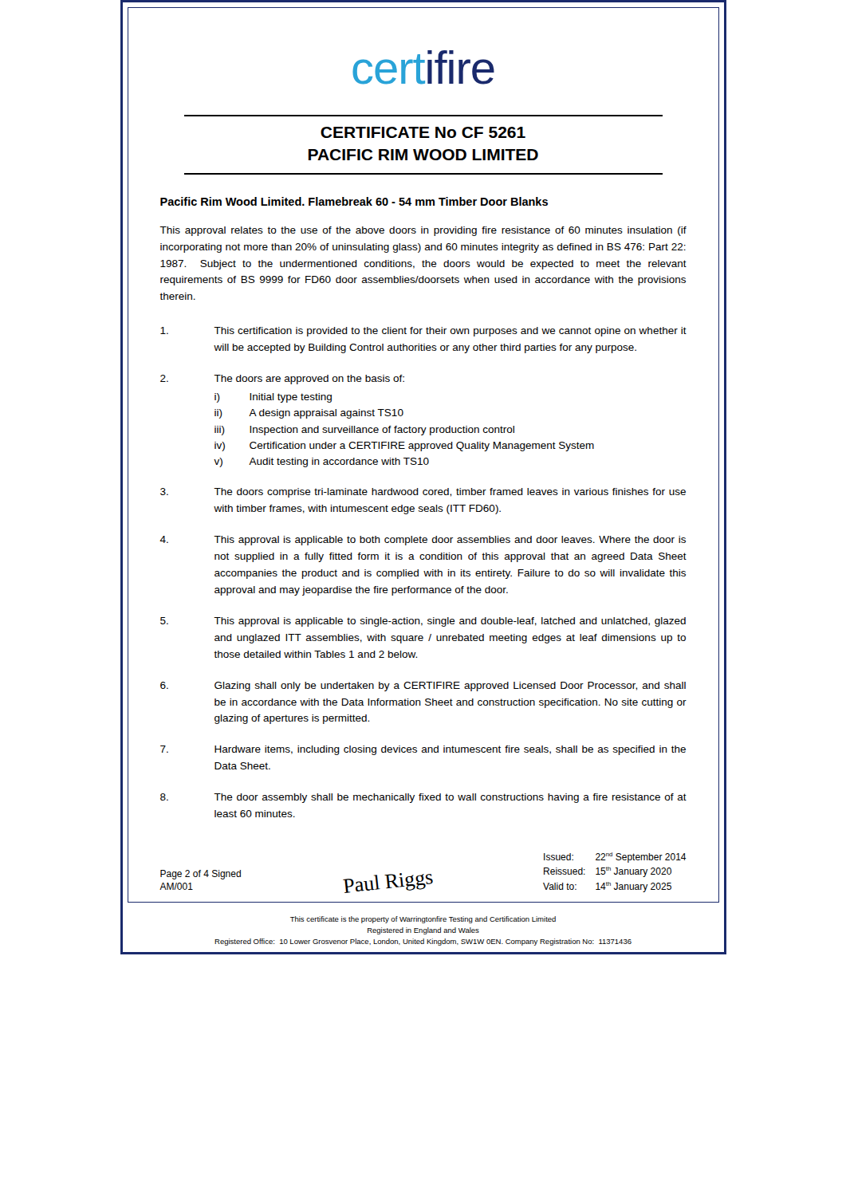certifire
CERTIFICATE No CF 5261
PACIFIC RIM WOOD LIMITED
Pacific Rim Wood Limited. Flamebreak 60 - 54 mm Timber Door Blanks
This approval relates to the use of the above doors in providing fire resistance of 60 minutes insulation (if incorporating not more than 20% of uninsulating glass) and 60 minutes integrity as defined in BS 476: Part 22: 1987. Subject to the undermentioned conditions, the doors would be expected to meet the relevant requirements of BS 9999 for FD60 door assemblies/doorsets when used in accordance with the provisions therein.
This certification is provided to the client for their own purposes and we cannot opine on whether it will be accepted by Building Control authorities or any other third parties for any purpose.
The doors are approved on the basis of:
Initial type testing
A design appraisal against TS10
Inspection and surveillance of factory production control
Certification under a CERTIFIRE approved Quality Management System
Audit testing in accordance with TS10
The doors comprise tri-laminate hardwood cored, timber framed leaves in various finishes for use with timber frames, with intumescent edge seals (ITT FD60).
This approval is applicable to both complete door assemblies and door leaves. Where the door is not supplied in a fully fitted form it is a condition of this approval that an agreed Data Sheet accompanies the product and is complied with in its entirety. Failure to do so will invalidate this approval and may jeopardise the fire performance of the door.
This approval is applicable to single-action, single and double-leaf, latched and unlatched, glazed and unglazed ITT assemblies, with square / unrebated meeting edges at leaf dimensions up to those detailed within Tables 1 and 2 below.
Glazing shall only be undertaken by a CERTIFIRE approved Licensed Door Processor, and shall be in accordance with the Data Information Sheet and construction specification. No site cutting or glazing of apertures is permitted.
Hardware items, including closing devices and intumescent fire seals, shall be as specified in the Data Sheet.
The door assembly shall be mechanically fixed to wall constructions having a fire resistance of at least 60 minutes.
Page 2 of 4 Signed
AM/001
Paul Riggs
Issued: 22nd September 2014
Reissued: 15th January 2020
Valid to: 14th January 2025
This certificate is the property of Warringtonfire Testing and Certification Limited
Registered in England and Wales
Registered Office: 10 Lower Grosvenor Place, London, United Kingdom, SW1W 0EN. Company Registration No: 11371436